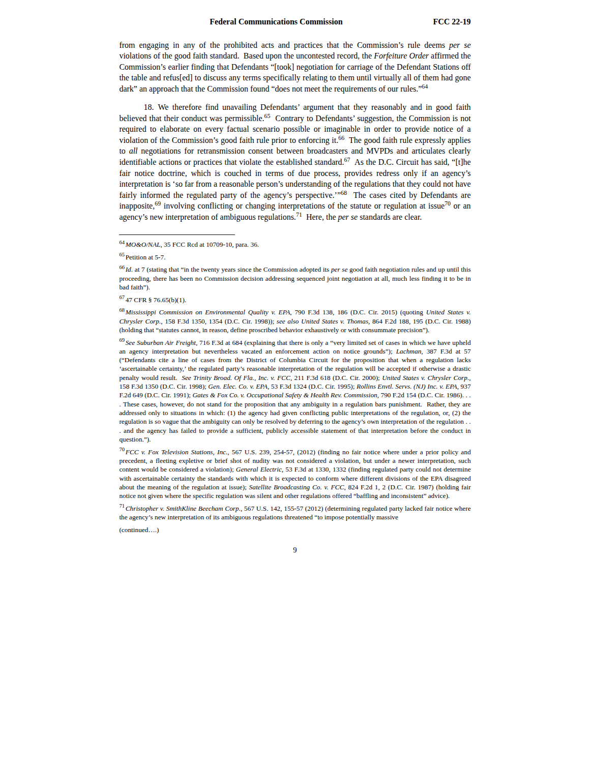Federal Communications Commission FCC 22-19
from engaging in any of the prohibited acts and practices that the Commission’s rule deems per se violations of the good faith standard. Based upon the uncontested record, the Forfeiture Order affirmed the Commission’s earlier finding that Defendants “[took] negotiation for carriage of the Defendant Stations off the table and refus[ed] to discuss any terms specifically relating to them until virtually all of them had gone dark” an approach that the Commission found “does not meet the requirements of our rules.”64
18. We therefore find unavailing Defendants’ argument that they reasonably and in good faith believed that their conduct was permissible.65 Contrary to Defendants’ suggestion, the Commission is not required to elaborate on every factual scenario possible or imaginable in order to provide notice of a violation of the Commission’s good faith rule prior to enforcing it.66 The good faith rule expressly applies to all negotiations for retransmission consent between broadcasters and MVPDs and articulates clearly identifiable actions or practices that violate the established standard.67 As the D.C. Circuit has said, “[t]he fair notice doctrine, which is couched in terms of due process, provides redress only if an agency’s interpretation is ‘so far from a reasonable person’s understanding of the regulations that they could not have fairly informed the regulated party of the agency’s perspective.’”68 The cases cited by Defendants are inapposite,69 involving conflicting or changing interpretations of the statute or regulation at issue70 or an agency’s new interpretation of ambiguous regulations.71 Here, the per se standards are clear.
64MO&O/NAL, 35 FCC Rcd at 10709-10, para. 36.
65Petition at 5-7.
66Id. at 7 (stating that “in the twenty years since the Commission adopted its per se good faith negotiation rules and up until this proceeding, there has been no Commission decision addressing sequenced joint negotiation at all, much less finding it to be in bad faith”).
6747 CFR § 76.65(b)(1).
68Mississippi Commission on Environmental Quality v. EPA, 790 F.3d 138, 186 (D.C. Cir. 2015) (quoting United States v. Chrysler Corp., 158 F.3d 1350, 1354 (D.C. Cir. 1998)); see also United States v. Thomas, 864 F.2d 188, 195 (D.C. Cir. 1988) (holding that “statutes cannot, in reason, define proscribed behavior exhaustively or with consummate precision”).
69See Suburban Air Freight, 716 F.3d at 684 (explaining that there is only a “very limited set of cases in which we have upheld an agency interpretation but nevertheless vacated an enforcement action on notice grounds”); Lachman, 387 F.3d at 57 (“Defendants cite a line of cases from the District of Columbia Circuit for the proposition that when a regulation lacks ‘ascertainable certainty,’ the regulated party’s reasonable interpretation of the regulation will be accepted if otherwise a drastic penalty would result. See Trinity Broad. Of Fla., Inc. v. FCC, 211 F.3d 618 (D.C. Cir. 2000); United States v. Chrysler Corp., 158 F.3d 1350 (D.C. Cir. 1998); Gen. Elec. Co. v. EPA, 53 F.3d 1324 (D.C. Cir. 1995); Rollins Envtl. Servs. (NJ) Inc. v. EPA, 937 F.2d 649 (D.C. Cir. 1991); Gates & Fox Co. v. Occupational Safety & Health Rev. Commission, 790 F.2d 154 (D.C. Cir. 1986). . . . These cases, however, do not stand for the proposition that any ambiguity in a regulation bars punishment. Rather, they are addressed only to situations in which: (1) the agency had given conflicting public interpretations of the regulation, or, (2) the regulation is so vague that the ambiguity can only be resolved by deferring to the agency’s own interpretation of the regulation . . . and the agency has failed to provide a sufficient, publicly accessible statement of that interpretation before the conduct in question.”).
70FCC v. Fox Television Stations, Inc., 567 U.S. 239, 254-57, (2012) (finding no fair notice where under a prior policy and precedent, a fleeting expletive or brief shot of nudity was not considered a violation, but under a newer interpretation, such content would be considered a violation); General Electric, 53 F.3d at 1330, 1332 (finding regulated party could not determine with ascertainable certainty the standards with which it is expected to conform where different divisions of the EPA disagreed about the meaning of the regulation at issue); Satellite Broadcasting Co. v. FCC, 824 F.2d 1, 2 (D.C. Cir. 1987) (holding fair notice not given where the specific regulation was silent and other regulations offered “baffling and inconsistent” advice).
71Christopher v. SmithKline Beecham Corp., 567 U.S. 142, 155-57 (2012) (determining regulated party lacked fair notice where the agency’s new interpretation of its ambiguous regulations threatened “to impose potentially massive
(continued….)
9